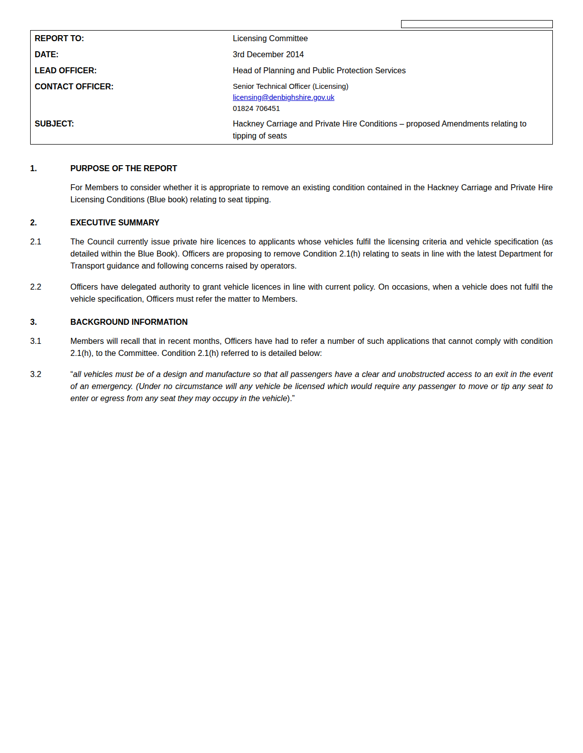| REPORT TO: | Licensing Committee |
| DATE: | 3rd December 2014 |
| LEAD OFFICER: | Head of Planning and Public Protection Services |
| CONTACT OFFICER: | Senior Technical Officer (Licensing) licensing@denbighshire.gov.uk 01824 706451 |
| SUBJECT: | Hackney Carriage and Private Hire Conditions – proposed Amendments relating to tipping of seats |
1. PURPOSE OF THE REPORT
For Members to consider whether it is appropriate to remove an existing condition contained in the Hackney Carriage and Private Hire Licensing Conditions (Blue book) relating to seat tipping.
2. EXECUTIVE SUMMARY
2.1 The Council currently issue private hire licences to applicants whose vehicles fulfil the licensing criteria and vehicle specification (as detailed within the Blue Book). Officers are proposing to remove Condition 2.1(h) relating to seats in line with the latest Department for Transport guidance and following concerns raised by operators.
2.2 Officers have delegated authority to grant vehicle licences in line with current policy. On occasions, when a vehicle does not fulfil the vehicle specification, Officers must refer the matter to Members.
3. BACKGROUND INFORMATION
3.1 Members will recall that in recent months, Officers have had to refer a number of such applications that cannot comply with condition 2.1(h), to the Committee. Condition 2.1(h) referred to is detailed below:
3.2 “all vehicles must be of a design and manufacture so that all passengers have a clear and unobstructed access to an exit in the event of an emergency. (Under no circumstance will any vehicle be licensed which would require any passenger to move or tip any seat to enter or egress from any seat they may occupy in the vehicle).”